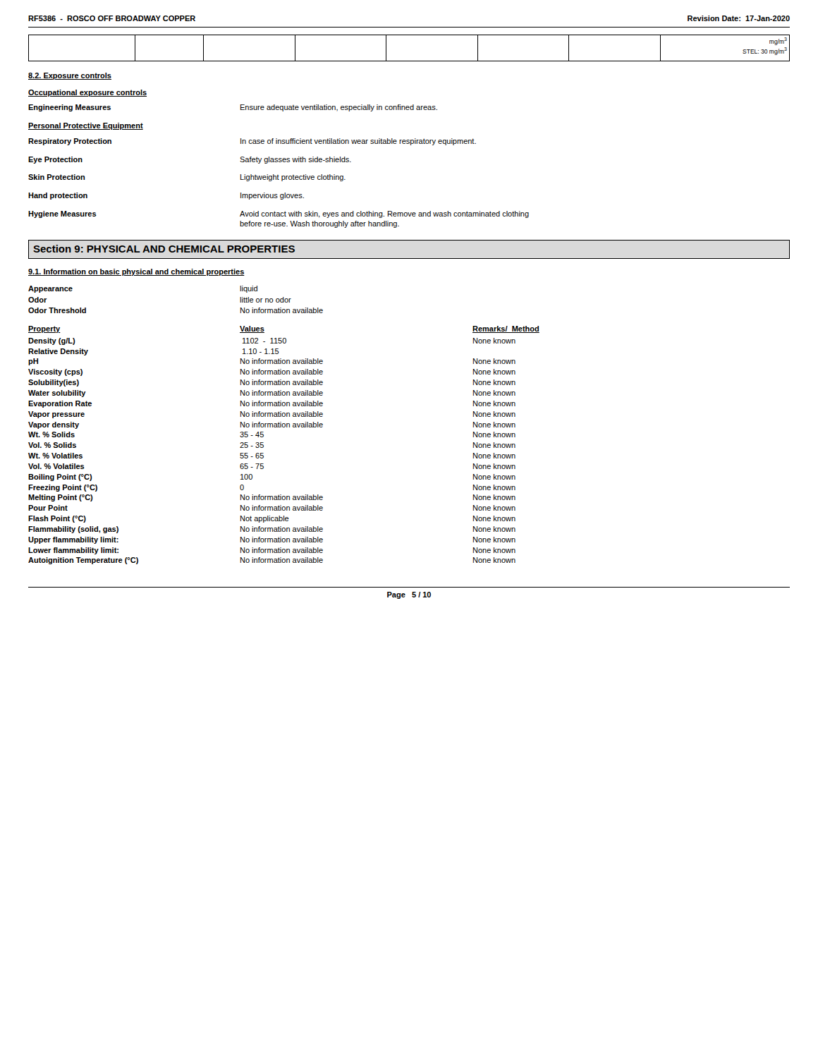RF5386 - ROSCO OFF BROADWAY COPPER
Revision Date: 17-Jan-2020
| | | | | | | | mg/m 3 STEL: 30 mg/m 3 |
8.2. Exposure controls
Occupational exposure controls
Engineering Measures
Ensure adequate ventilation, especially in confined areas.
Personal Protective Equipment
Respiratory Protection
In case of insufficient ventilation wear suitable respiratory equipment.
Eye Protection
Safety glasses with side-shields.
Skin Protection
Lightweight protective clothing.
Hand protection
Impervious gloves.
Hygiene Measures
Avoid contact with skin, eyes and clothing. Remove and wash contaminated clothing before re-use. Wash thoroughly after handling.
Section 9: PHYSICAL AND CHEMICAL PROPERTIES
9.1. Information on basic physical and chemical properties
Appearance
liquid
Odor
little or no odor
Odor Threshold
No information available
| Property | Values | Remarks/ Method |
| --- | --- | --- |
| Density (g/L) | 1102 - 1150 | None known |
| Relative Density | 1.10 - 1.15 | |
| pH | No information available | None known |
| Viscosity (cps) | No information available | None known |
| Solubility(ies) | No information available | None known |
| Water solubility | No information available | None known |
| Evaporation Rate | No information available | None known |
| Vapor pressure | No information available | None known |
| Vapor density | No information available | None known |
| Wt. % Solids | 35 - 45 | None known |
| Vol. % Solids | 25 - 35 | None known |
| Wt. % Volatiles | 55 - 65 | None known |
| Vol. % Volatiles | 65 - 75 | None known |
| Boiling Point (°C) | 100 | None known |
| Freezing Point (°C) | 0 | None known |
| Melting Point (°C) | No information available | None known |
| Pour Point | No information available | None known |
| Flash Point (°C) | Not applicable | None known |
| Flammability (solid, gas) | No information available | None known |
| Upper flammability limit: | No information available | None known |
| Lower flammability limit: | No information available | None known |
| Autoignition Temperature (°C) | No information available | None known |
Page 5 / 10